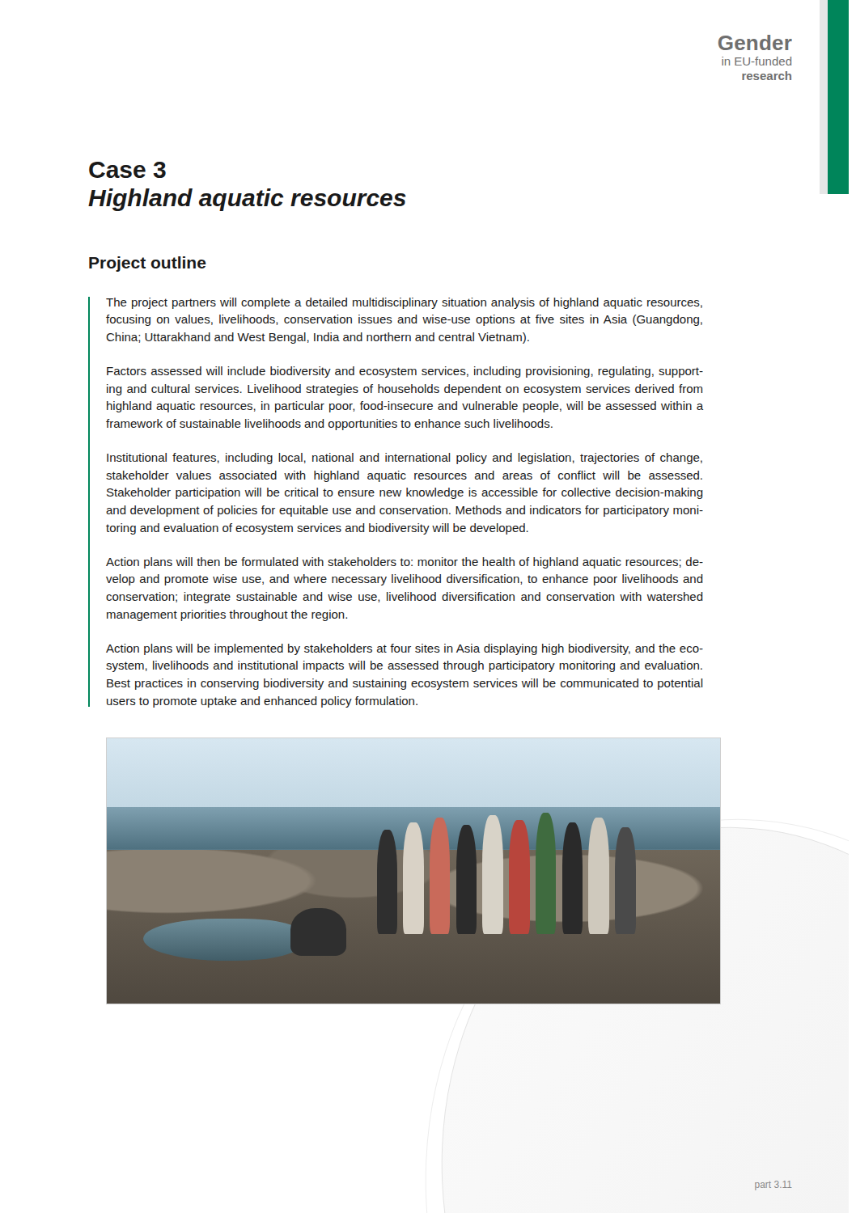Gender
in EU-funded
research
Case 3Highland aquatic resources
Project outline
The project partners will complete a detailed multidisciplinary situation analysis of highland aquatic resources, focusing on values, livelihoods, conservation issues and wise-use options at five sites in Asia (Guangdong, China; Uttarakhand and West Bengal, India and northern and central Vietnam).
Factors assessed will include biodiversity and ecosystem services, including provisioning, regulating, supporting and cultural services. Livelihood strategies of households dependent on ecosystem services derived from highland aquatic resources, in particular poor, food-insecure and vulnerable people, will be assessed within a framework of sustainable livelihoods and opportunities to enhance such livelihoods.
Institutional features, including local, national and international policy and legislation, trajectories of change, stakeholder values associated with highland aquatic resources and areas of conflict will be assessed. Stakeholder participation will be critical to ensure new knowledge is accessible for collective decision-making and development of policies for equitable use and conservation. Methods and indicators for participatory monitoring and evaluation of ecosystem services and biodiversity will be developed.
Action plans will then be formulated with stakeholders to: monitor the health of highland aquatic resources; develop and promote wise use, and where necessary livelihood diversification, to enhance poor livelihoods and conservation; integrate sustainable and wise use, livelihood diversification and conservation with watershed management priorities throughout the region.
Action plans will be implemented by stakeholders at four sites in Asia displaying high biodiversity, and the ecosystem, livelihoods and institutional impacts will be assessed through participatory monitoring and evaluation. Best practices in conserving biodiversity and sustaining ecosystem services will be communicated to potential users to promote uptake and enhanced policy formulation.
part 3.11